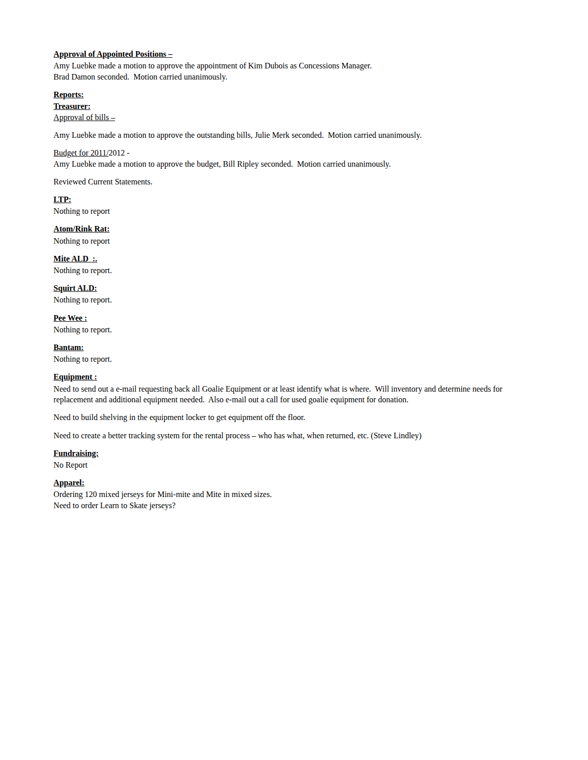Approval of Appointed Positions –
Amy Luebke made a motion to approve the appointment of Kim Dubois as Concessions Manager.
Brad Damon seconded. Motion carried unanimously.
Reports:
Treasurer:
Approval of bills –
Amy Luebke made a motion to approve the outstanding bills, Julie Merk seconded. Motion carried unanimously.
Budget for 2011/2012 -
Amy Luebke made a motion to approve the budget, Bill Ripley seconded. Motion carried unanimously.
Reviewed Current Statements.
LTP:
Nothing to report
Atom/Rink Rat:
Nothing to report
Mite ALD :.
Nothing to report.
Squirt ALD:
Nothing to report.
Pee Wee :
Nothing to report.
Bantam:
Nothing to report.
Equipment :
Need to send out a e-mail requesting back all Goalie Equipment or at least identify what is where. Will inventory and determine needs for replacement and additional equipment needed. Also e-mail out a call for used goalie equipment for donation.
Need to build shelving in the equipment locker to get equipment off the floor.
Need to create a better tracking system for the rental process – who has what, when returned, etc. (Steve Lindley)
Fundraising:
No Report
Apparel:
Ordering 120 mixed jerseys for Mini-mite and Mite in mixed sizes.
Need to order Learn to Skate jerseys?